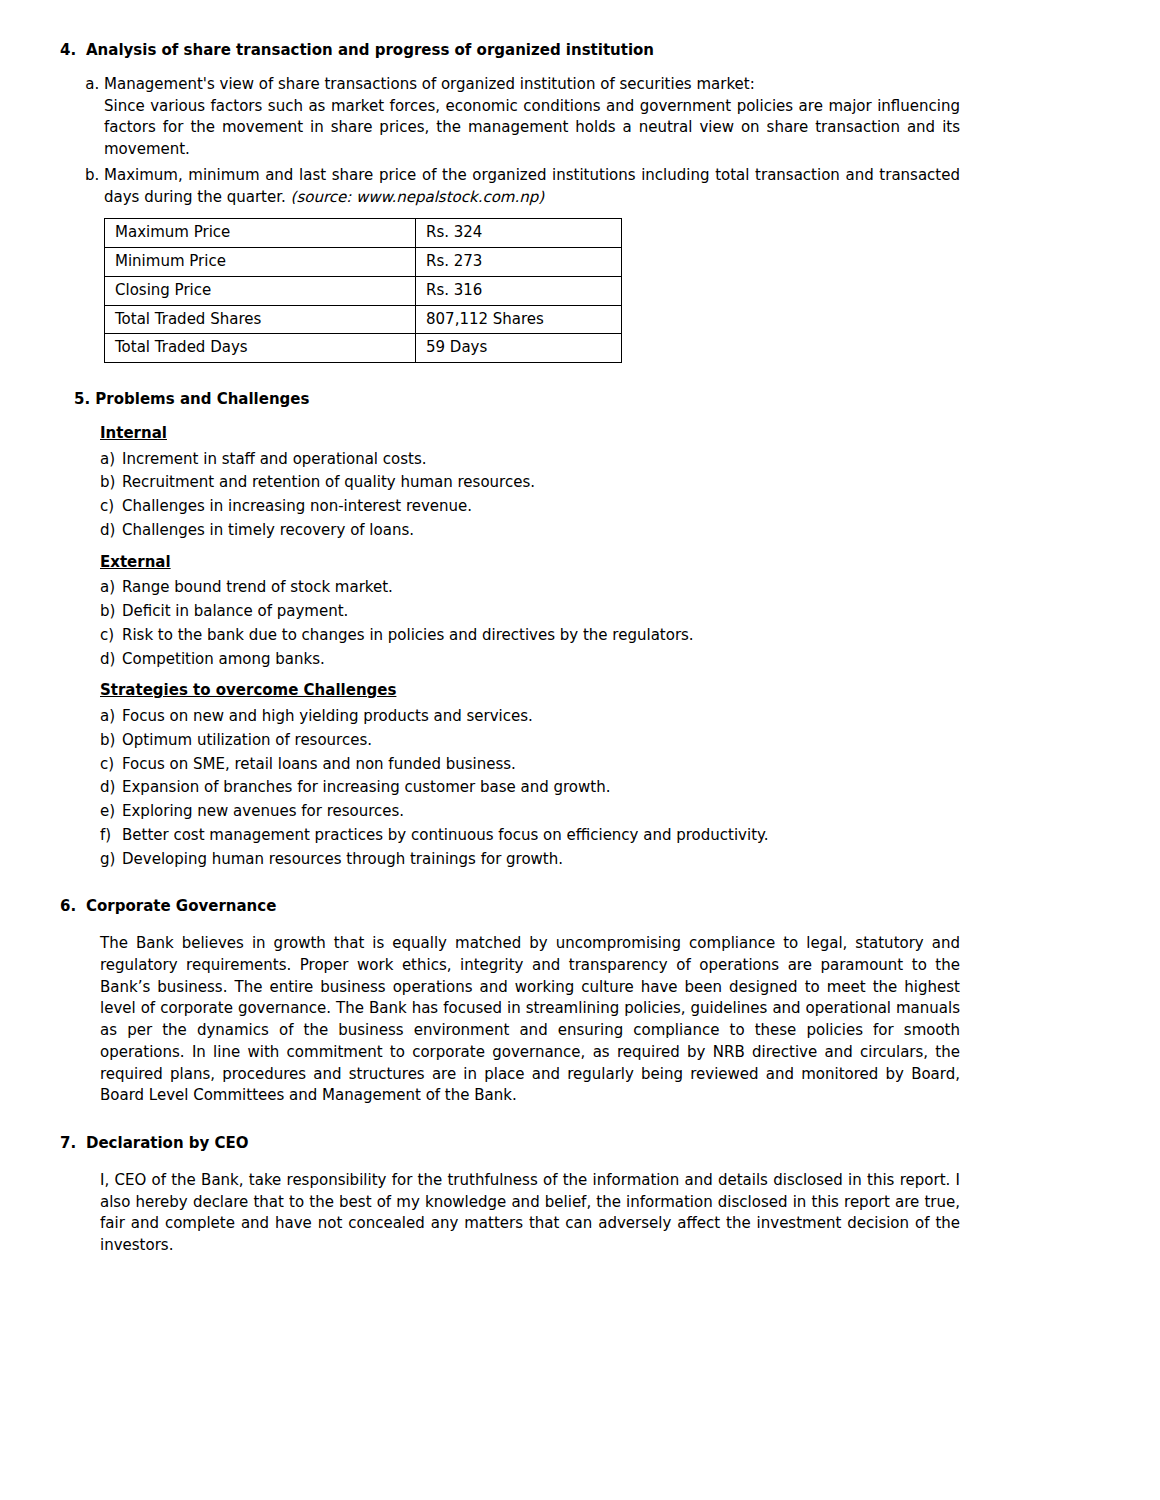4. Analysis of share transaction and progress of organized institution
Management's view of share transactions of organized institution of securities market:
Since various factors such as market forces, economic conditions and government policies are major influencing factors for the movement in share prices, the management holds a neutral view on share transaction and its movement.
Maximum, minimum and last share price of the organized institutions including total transaction and transacted days during the quarter. (source: www.nepalstock.com.np)
| Maximum Price | Rs. 324 |
| Minimum Price | Rs. 273 |
| Closing Price | Rs. 316 |
| Total Traded Shares | 807,112 Shares |
| Total Traded Days | 59 Days |
5. Problems and Challenges
Internal
a) Increment in staff and operational costs.
b) Recruitment and retention of quality human resources.
c) Challenges in increasing non-interest revenue.
d) Challenges in timely recovery of loans.
External
a) Range bound trend of stock market.
b) Deficit in balance of payment.
c) Risk to the bank due to changes in policies and directives by the regulators.
d) Competition among banks.
Strategies to overcome Challenges
a) Focus on new and high yielding products and services.
b) Optimum utilization of resources.
c) Focus on SME, retail loans and non funded business.
d) Expansion of branches for increasing customer base and growth.
e) Exploring new avenues for resources.
f) Better cost management practices by continuous focus on efficiency and productivity.
g) Developing human resources through trainings for growth.
6. Corporate Governance
The Bank believes in growth that is equally matched by uncompromising compliance to legal, statutory and regulatory requirements. Proper work ethics, integrity and transparency of operations are paramount to the Bank’s business. The entire business operations and working culture have been designed to meet the highest level of corporate governance. The Bank has focused in streamlining policies, guidelines and operational manuals as per the dynamics of the business environment and ensuring compliance to these policies for smooth operations. In line with commitment to corporate governance, as required by NRB directive and circulars, the required plans, procedures and structures are in place and regularly being reviewed and monitored by Board, Board Level Committees and Management of the Bank.
7. Declaration by CEO
I, CEO of the Bank, take responsibility for the truthfulness of the information and details disclosed in this report. I also hereby declare that to the best of my knowledge and belief, the information disclosed in this report are true, fair and complete and have not concealed any matters that can adversely affect the investment decision of the investors.